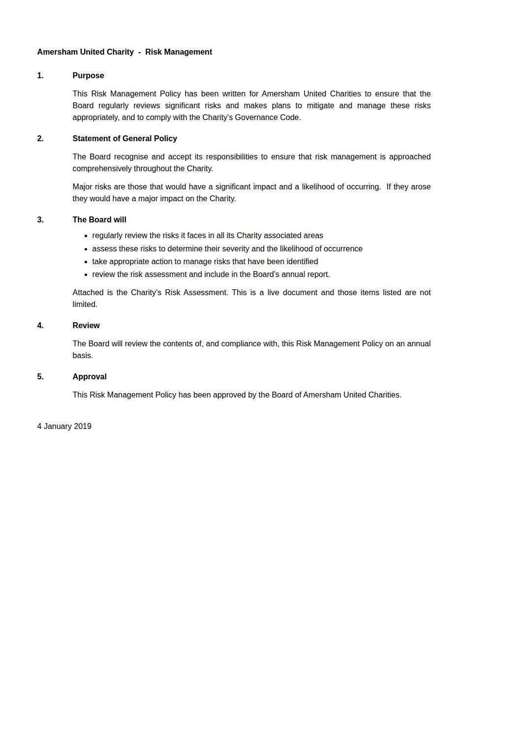Amersham United Charity - Risk Management
1. Purpose
This Risk Management Policy has been written for Amersham United Charities to ensure that the Board regularly reviews significant risks and makes plans to mitigate and manage these risks appropriately, and to comply with the Charity's Governance Code.
2. Statement of General Policy
The Board recognise and accept its responsibilities to ensure that risk management is approached comprehensively throughout the Charity.
Major risks are those that would have a significant impact and a likelihood of occurring. If they arose they would have a major impact on the Charity.
3. The Board will
regularly review the risks it faces in all its Charity associated areas
assess these risks to determine their severity and the likelihood of occurrence
take appropriate action to manage risks that have been identified
review the risk assessment and include in the Board's annual report.
Attached is the Charity's Risk Assessment. This is a live document and those items listed are not limited.
4. Review
The Board will review the contents of, and compliance with, this Risk Management Policy on an annual basis.
5. Approval
This Risk Management Policy has been approved by the Board of Amersham United Charities.
4 January 2019